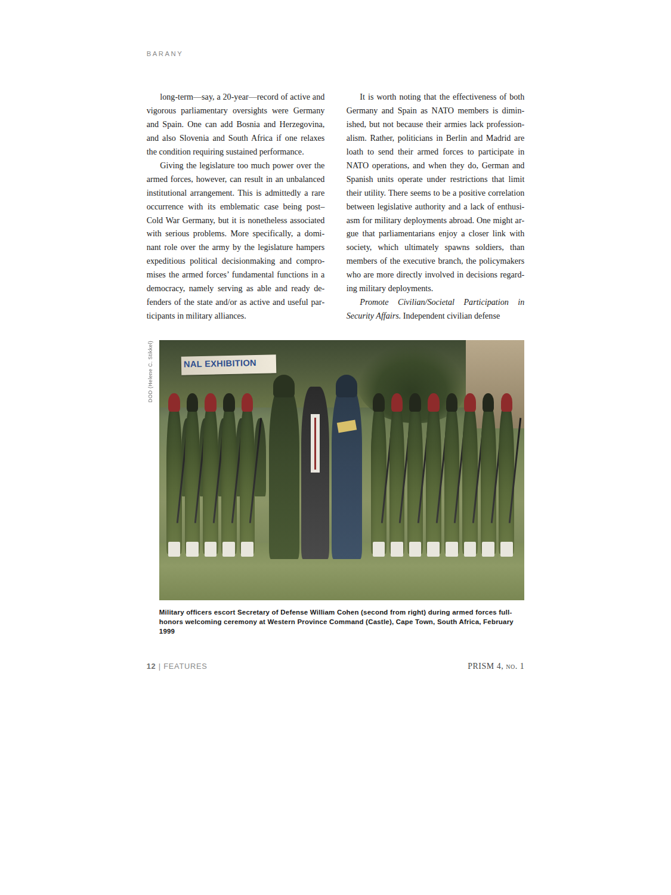Barany
long-term—say, a 20-year—record of active and vigorous parliamentary oversights were Germany and Spain. One can add Bosnia and Herzegovina, and also Slovenia and South Africa if one relaxes the condition requiring sustained performance.
Giving the legislature too much power over the armed forces, however, can result in an unbalanced institutional arrangement. This is admittedly a rare occurrence with its emblematic case being post–Cold War Germany, but it is nonetheless associated with serious problems. More specifically, a dominant role over the army by the legislature hampers expeditious political decisionmaking and compromises the armed forces’ fundamental functions in a democracy, namely serving as able and ready defenders of the state and/or as active and useful participants in military alliances.
It is worth noting that the effectiveness of both Germany and Spain as NATO members is diminished, but not because their armies lack professionalism. Rather, politicians in Berlin and Madrid are loath to send their armed forces to participate in NATO operations, and when they do, German and Spanish units operate under restrictions that limit their utility. There seems to be a positive correlation between legislative authority and a lack of enthusiasm for military deployments abroad. One might argue that parliamentarians enjoy a closer link with society, which ultimately spawns soldiers, than members of the executive branch, the policymakers who are more directly involved in decisions regarding military deployments.
Promote Civilian/Societal Participation in Security Affairs. Independent civilian defense
DOD (Helene C. Stikkel)
NAL EXHIBITION
Military officers escort Secretary of Defense William Cohen (second from right) during armed forces full-honors welcoming ceremony at Western Province Command (Castle), Cape Town, South Africa, February 1999
12 | FEATURES
PRISM 4, no. 1